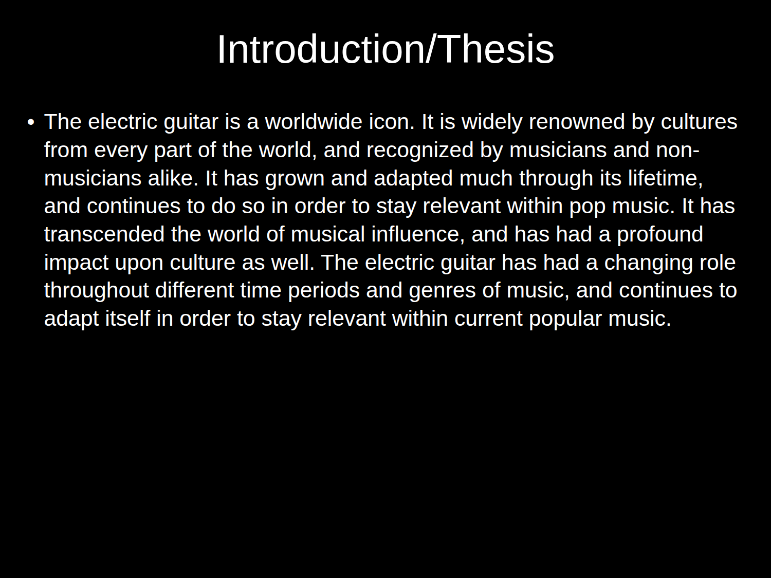Introduction/Thesis
The electric guitar is a worldwide icon. It is widely renowned by cultures from every part of the world, and recognized by musicians and non-musicians alike. It has grown and adapted much through its lifetime, and continues to do so in order to stay relevant within pop music. It has transcended the world of musical influence, and has had a profound impact upon culture as well. The electric guitar has had a changing role throughout different time periods and genres of music, and continues to adapt itself in order to stay relevant within current popular music.